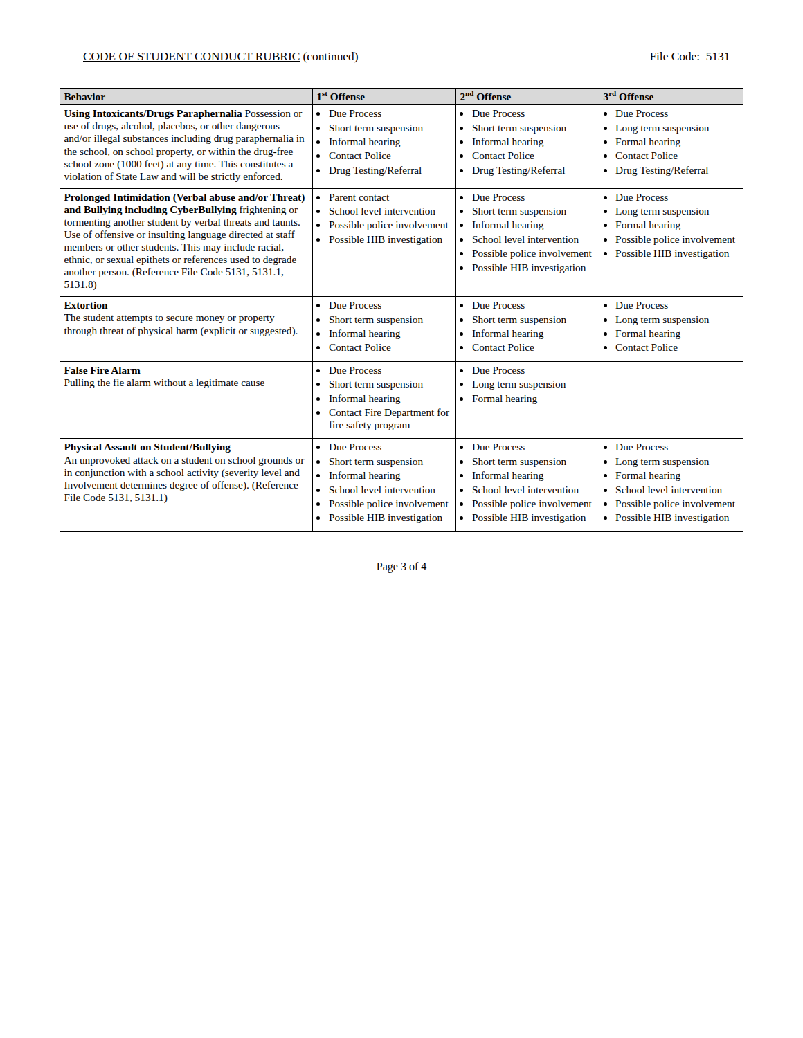CODE OF STUDENT CONDUCT RUBRIC (continued)
File Code: 5131
| Behavior | 1 st Offense | 2 nd Offense | 3 rd Offense |
| --- | --- | --- | --- |
| Using Intoxicants/Drugs Paraphernalia Possession or use of drugs, alcohol, placebos, or other dangerous and/or illegal substances including drug paraphernalia in the school, on school property, or within the drug-free school zone (1000 feet) at any time. This constitutes a violation of State Law and will be strictly enforced. | Due Process Short term suspension Informal hearing Contact Police Drug Testing/Referral | Due Process Short term suspension Informal hearing Contact Police Drug Testing/Referral | Due Process Long term suspension Formal hearing Contact Police Drug Testing/Referral |
| Prolonged Intimidation (Verbal abuse and/or Threat) and Bullying including CyberBullying frightening or tormenting another student by verbal threats and taunts. Use of offensive or insulting language directed at staff members or other students. This may include racial, ethnic, or sexual epithets or references used to degrade another person. (Reference File Code 5131, 5131.1, 5131.8) | Parent contact School level intervention Possible police involvement Possible HIB investigation | Due Process Short term suspension Informal hearing School level intervention Possible police involvement Possible HIB investigation | Due Process Long term suspension Formal hearing Possible police involvement Possible HIB investigation |
| Extortion The student attempts to secure money or property through threat of physical harm (explicit or suggested). | Due Process Short term suspension Informal hearing Contact Police | Due Process Short term suspension Informal hearing Contact Police | Due Process Long term suspension Formal hearing Contact Police |
| False Fire Alarm Pulling the fie alarm without a legitimate cause | Due Process Short term suspension Informal hearing Contact Fire Department for fire safety program | Due Process Long term suspension Formal hearing | |
| Physical Assault on Student/Bullying An unprovoked attack on a student on school grounds or in conjunction with a school activity (severity level and Involvement determines degree of offense). (Reference File Code 5131, 5131.1) | Due Process Short term suspension Informal hearing School level intervention Possible police involvement Possible HIB investigation | Due Process Short term suspension Informal hearing School level intervention Possible police involvement Possible HIB investigation | Due Process Long term suspension Formal hearing School level intervention Possible police involvement Possible HIB investigation |
Page 3 of 4